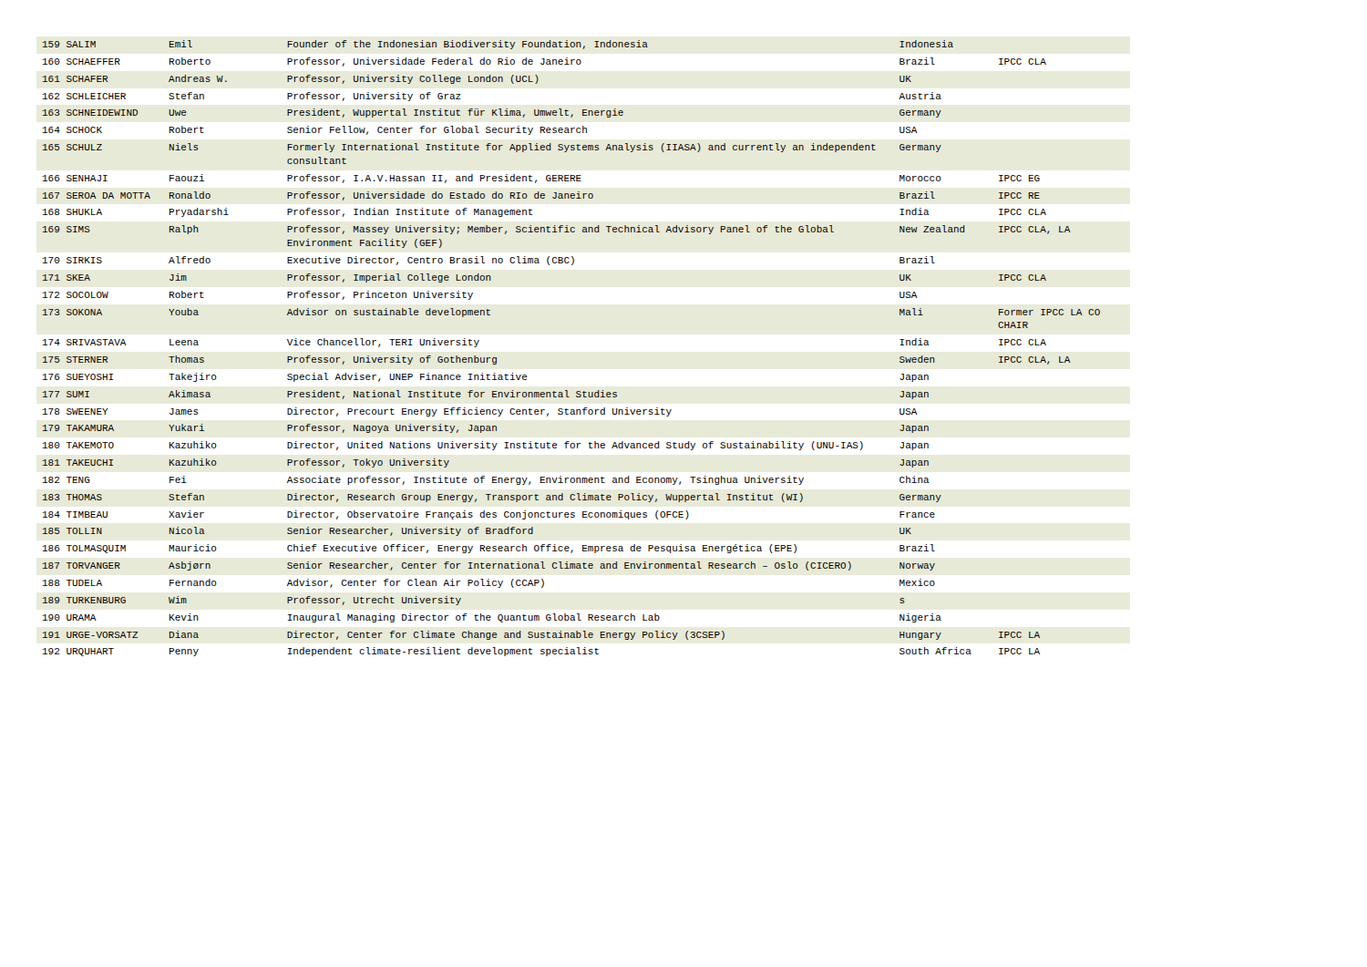| 159 SALIM | Emil | Founder of the Indonesian Biodiversity Foundation, Indonesia | Indonesia | |
| 160 SCHAEFFER | Roberto | Professor, Universidade Federal do Rio de Janeiro | Brazil | IPCC CLA |
| 161 SCHAFER | Andreas W. | Professor, University College London (UCL) | UK | |
| 162 SCHLEICHER | Stefan | Professor, University of Graz | Austria | |
| 163 SCHNEIDEWIND | Uwe | President, Wuppertal Institut für Klima, Umwelt, Energie | Germany | |
| 164 SCHOCK | Robert | Senior Fellow, Center for Global Security Research | USA | |
| 165 SCHULZ | Niels | Formerly International Institute for Applied Systems Analysis (IIASA) and currently an independent consultant | Germany | |
| 166 SENHAJI | Faouzi | Professor, I.A.V.Hassan II, and President, GERERE | Morocco | IPCC EG |
| 167 SEROA DA MOTTA | Ronaldo | Professor, Universidade do Estado do RIo de Janeiro | Brazil | IPCC RE |
| 168 SHUKLA | Pryadarshi | Professor, Indian Institute of Management | India | IPCC CLA |
| 169 SIMS | Ralph | Professor, Massey University; Member, Scientific and Technical Advisory Panel of the Global Environment Facility (GEF) | New Zealand | IPCC CLA, LA |
| 170 SIRKIS | Alfredo | Executive Director, Centro Brasil no Clima (CBC) | Brazil | |
| 171 SKEA | Jim | Professor, Imperial College London | UK | IPCC CLA |
| 172 SOCOLOW | Robert | Professor, Princeton University | USA | |
| 173 SOKONA | Youba | Advisor on sustainable development | Mali | Former IPCC LA CO CHAIR |
| 174 SRIVASTAVA | Leena | Vice Chancellor, TERI University | India | IPCC CLA |
| 175 STERNER | Thomas | Professor, University of Gothenburg | Sweden | IPCC CLA, LA |
| 176 SUEYOSHI | Takejiro | Special Adviser, UNEP Finance Initiative | Japan | |
| 177 SUMI | Akimasa | President, National Institute for Environmental Studies | Japan | |
| 178 SWEENEY | James | Director, Precourt Energy Efficiency Center, Stanford University | USA | |
| 179 TAKAMURA | Yukari | Professor, Nagoya University, Japan | Japan | |
| 180 TAKEMOTO | Kazuhiko | Director, United Nations University Institute for the Advanced Study of Sustainability (UNU-IAS) | Japan | |
| 181 TAKEUCHI | Kazuhiko | Professor, Tokyo University | Japan | |
| 182 TENG | Fei | Associate professor, Institute of Energy, Environment and Economy, Tsinghua University | China | |
| 183 THOMAS | Stefan | Director, Research Group Energy, Transport and Climate Policy, Wuppertal Institut (WI) | Germany | |
| 184 TIMBEAU | Xavier | Director, Observatoire Français des Conjonctures Economiques (OFCE) | France | |
| 185 TOLLIN | Nicola | Senior Researcher, University of Bradford | UK | |
| 186 TOLMASQUIM | Mauricio | Chief Executive Officer, Energy Research Office, Empresa de Pesquisa Energética (EPE) | Brazil | |
| 187 TORVANGER | Asbjørn | Senior Researcher, Center for International Climate and Environmental Research – Oslo (CICERO) | Norway | |
| 188 TUDELA | Fernando | Advisor, Center for Clean Air Policy (CCAP) | Mexico | |
| 189 TURKENBURG | Wim | Professor, Utrecht University | s | |
| 190 URAMA | Kevin | Inaugural Managing Director of the Quantum Global Research Lab | Nigeria | |
| 191 URGE-VORSATZ | Diana | Director, Center for Climate Change and Sustainable Energy Policy (3CSEP) | Hungary | IPCC LA |
| 192 URQUHART | Penny | Independent climate-resilient development specialist | South Africa | IPCC LA |